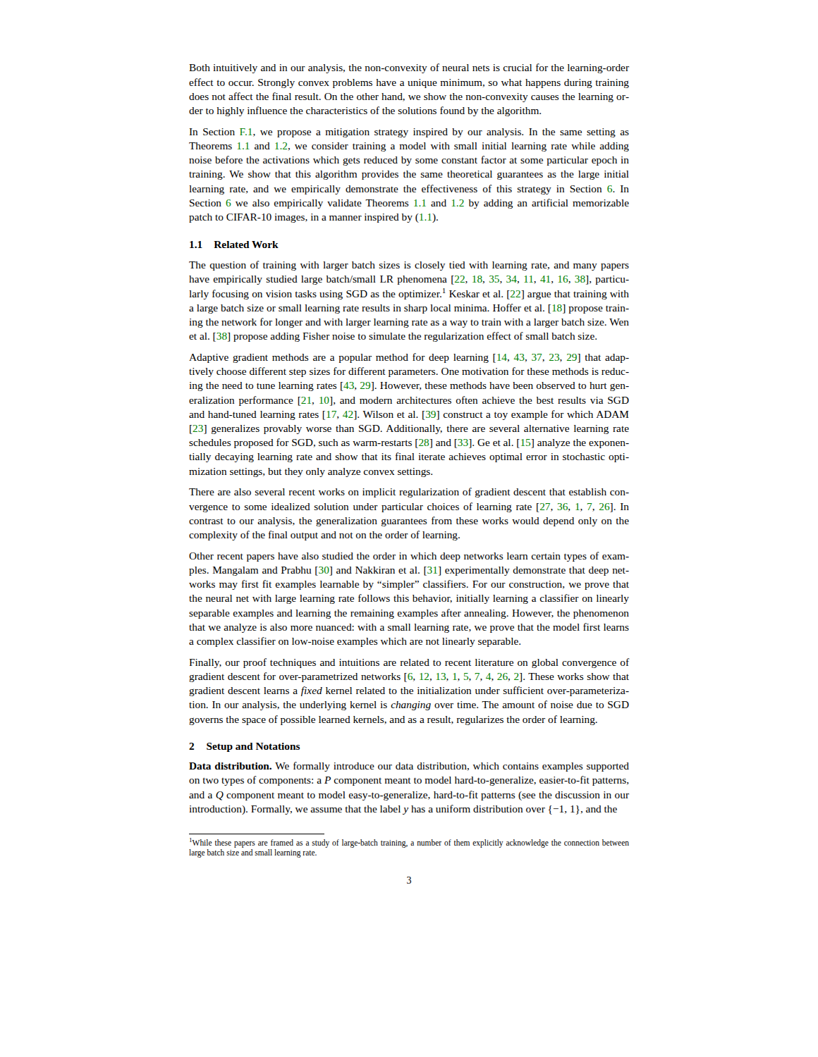Both intuitively and in our analysis, the non-convexity of neural nets is crucial for the learning-order effect to occur. Strongly convex problems have a unique minimum, so what happens during training does not affect the final result. On the other hand, we show the non-convexity causes the learning order to highly influence the characteristics of the solutions found by the algorithm.
In Section F.1, we propose a mitigation strategy inspired by our analysis. In the same setting as Theorems 1.1 and 1.2, we consider training a model with small initial learning rate while adding noise before the activations which gets reduced by some constant factor at some particular epoch in training. We show that this algorithm provides the same theoretical guarantees as the large initial learning rate, and we empirically demonstrate the effectiveness of this strategy in Section 6. In Section 6 we also empirically validate Theorems 1.1 and 1.2 by adding an artificial memorizable patch to CIFAR-10 images, in a manner inspired by (1.1).
1.1 Related Work
The question of training with larger batch sizes is closely tied with learning rate, and many papers have empirically studied large batch/small LR phenomena [22, 18, 35, 34, 11, 41, 16, 38], particularly focusing on vision tasks using SGD as the optimizer.1 Keskar et al. [22] argue that training with a large batch size or small learning rate results in sharp local minima. Hoffer et al. [18] propose training the network for longer and with larger learning rate as a way to train with a larger batch size. Wen et al. [38] propose adding Fisher noise to simulate the regularization effect of small batch size.
Adaptive gradient methods are a popular method for deep learning [14, 43, 37, 23, 29] that adaptively choose different step sizes for different parameters. One motivation for these methods is reducing the need to tune learning rates [43, 29]. However, these methods have been observed to hurt generalization performance [21, 10], and modern architectures often achieve the best results via SGD and hand-tuned learning rates [17, 42]. Wilson et al. [39] construct a toy example for which ADAM [23] generalizes provably worse than SGD. Additionally, there are several alternative learning rate schedules proposed for SGD, such as warm-restarts [28] and [33]. Ge et al. [15] analyze the exponentially decaying learning rate and show that its final iterate achieves optimal error in stochastic optimization settings, but they only analyze convex settings.
There are also several recent works on implicit regularization of gradient descent that establish convergence to some idealized solution under particular choices of learning rate [27, 36, 1, 7, 26]. In contrast to our analysis, the generalization guarantees from these works would depend only on the complexity of the final output and not on the order of learning.
Other recent papers have also studied the order in which deep networks learn certain types of examples. Mangalam and Prabhu [30] and Nakkiran et al. [31] experimentally demonstrate that deep networks may first fit examples learnable by “simpler” classifiers. For our construction, we prove that the neural net with large learning rate follows this behavior, initially learning a classifier on linearly separable examples and learning the remaining examples after annealing. However, the phenomenon that we analyze is also more nuanced: with a small learning rate, we prove that the model first learns a complex classifier on low-noise examples which are not linearly separable.
Finally, our proof techniques and intuitions are related to recent literature on global convergence of gradient descent for over-parametrized networks [6, 12, 13, 1, 5, 7, 4, 26, 2]. These works show that gradient descent learns a fixed kernel related to the initialization under sufficient over-parameterization. In our analysis, the underlying kernel is changing over time. The amount of noise due to SGD governs the space of possible learned kernels, and as a result, regularizes the order of learning.
2 Setup and Notations
Data distribution. We formally introduce our data distribution, which contains examples supported on two types of components: a P component meant to model hard-to-generalize, easier-to-fit patterns, and a Q component meant to model easy-to-generalize, hard-to-fit patterns (see the discussion in our introduction). Formally, we assume that the label y has a uniform distribution over {−1, 1}, and the
1While these papers are framed as a study of large-batch training, a number of them explicitly acknowledge the connection between large batch size and small learning rate.
3